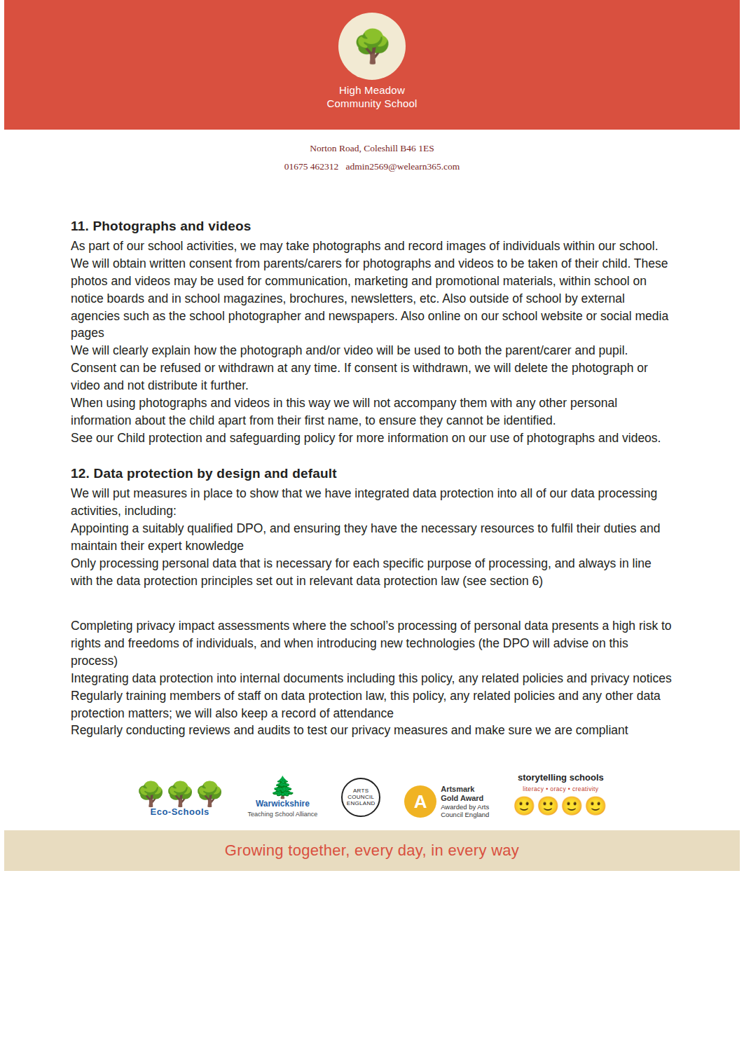🌳
High Meadow Community School
Norton Road, Coleshill B46 1ES
01675 462312 admin2569@welearn365.com
11. Photographs and videos
As part of our school activities, we may take photographs and record images of individuals within our school.
We will obtain written consent from parents/carers for photographs and videos to be taken of their child. These photos and videos may be used for communication, marketing and promotional materials, within school on notice boards and in school magazines, brochures, newsletters, etc. Also outside of school by external agencies such as the school photographer and newspapers. Also online on our school website or social media pages
We will clearly explain how the photograph and/or video will be used to both the parent/carer and pupil.
Consent can be refused or withdrawn at any time. If consent is withdrawn, we will delete the photograph or video and not distribute it further.
When using photographs and videos in this way we will not accompany them with any other personal information about the child apart from their first name, to ensure they cannot be identified.
See our Child protection and safeguarding policy for more information on our use of photographs and videos.
12. Data protection by design and default
We will put measures in place to show that we have integrated data protection into all of our data processing activities, including:
Appointing a suitably qualified DPO, and ensuring they have the necessary resources to fulfil their duties and maintain their expert knowledge
Only processing personal data that is necessary for each specific purpose of processing, and always in line with the data protection principles set out in relevant data protection law (see section 6)
Completing privacy impact assessments where the school’s processing of personal data presents a high risk to rights and freedoms of individuals, and when introducing new technologies (the DPO will advise on this process)
Integrating data protection into internal documents including this policy, any related policies and privacy notices
Regularly training members of staff on data protection law, this policy, any related policies and any other data protection matters; we will also keep a record of attendance
Regularly conducting reviews and audits to test our privacy measures and make sure we are compliant
🌳🌳🌳
Eco-Schools
🌲
Warwickshire
Teaching School Alliance
ARTS
COUNCIL
ENGLAND
A
Artsmark Gold Award Awarded by Arts
Council England
storytelling schools
literacy • oracy • creativity
🙂🙂🙂🙂
Growing together, every day, in every way